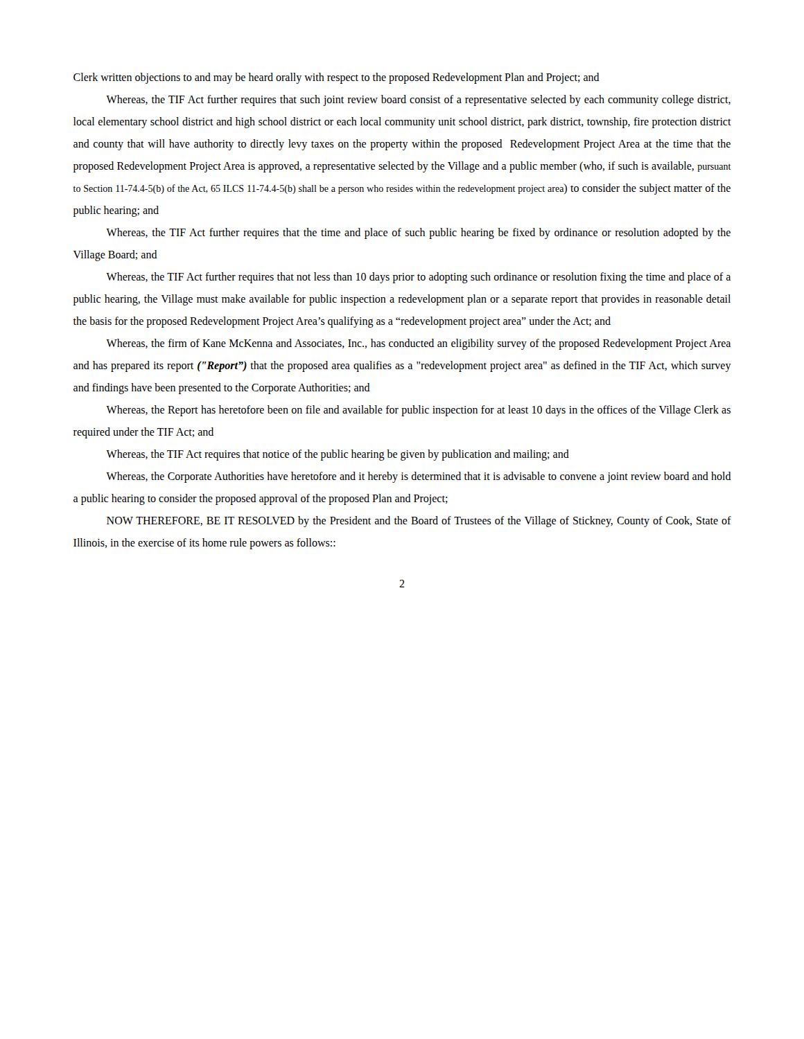Clerk written objections to and may be heard orally with respect to the proposed Redevelopment Plan and Project; and
Whereas, the TIF Act further requires that such joint review board consist of a representative selected by each community college district, local elementary school district and high school district or each local community unit school district, park district, township, fire protection district and county that will have authority to directly levy taxes on the property within the proposed Redevelopment Project Area at the time that the proposed Redevelopment Project Area is approved, a representative selected by the Village and a public member (who, if such is available, pursuant to Section 11-74.4-5(b) of the Act, 65 ILCS 11-74.4-5(b) shall be a person who resides within the redevelopment project area) to consider the subject matter of the public hearing; and
Whereas, the TIF Act further requires that the time and place of such public hearing be fixed by ordinance or resolution adopted by the Village Board; and
Whereas, the TIF Act further requires that not less than 10 days prior to adopting such ordinance or resolution fixing the time and place of a public hearing, the Village must make available for public inspection a redevelopment plan or a separate report that provides in reasonable detail the basis for the proposed Redevelopment Project Area’s qualifying as a “redevelopment project area” under the Act; and
Whereas, the firm of Kane McKenna and Associates, Inc., has conducted an eligibility survey of the proposed Redevelopment Project Area and has prepared its report ("Report”) that the proposed area qualifies as a "redevelopment project area" as defined in the TIF Act, which survey and findings have been presented to the Corporate Authorities; and
Whereas, the Report has heretofore been on file and available for public inspection for at least 10 days in the offices of the Village Clerk as required under the TIF Act; and
Whereas, the TIF Act requires that notice of the public hearing be given by publication and mailing; and
Whereas, the Corporate Authorities have heretofore and it hereby is determined that it is advisable to convene a joint review board and hold a public hearing to consider the proposed approval of the proposed Plan and Project;
NOW THEREFORE, BE IT RESOLVED by the President and the Board of Trustees of the Village of Stickney, County of Cook, State of Illinois, in the exercise of its home rule powers as follows::
2